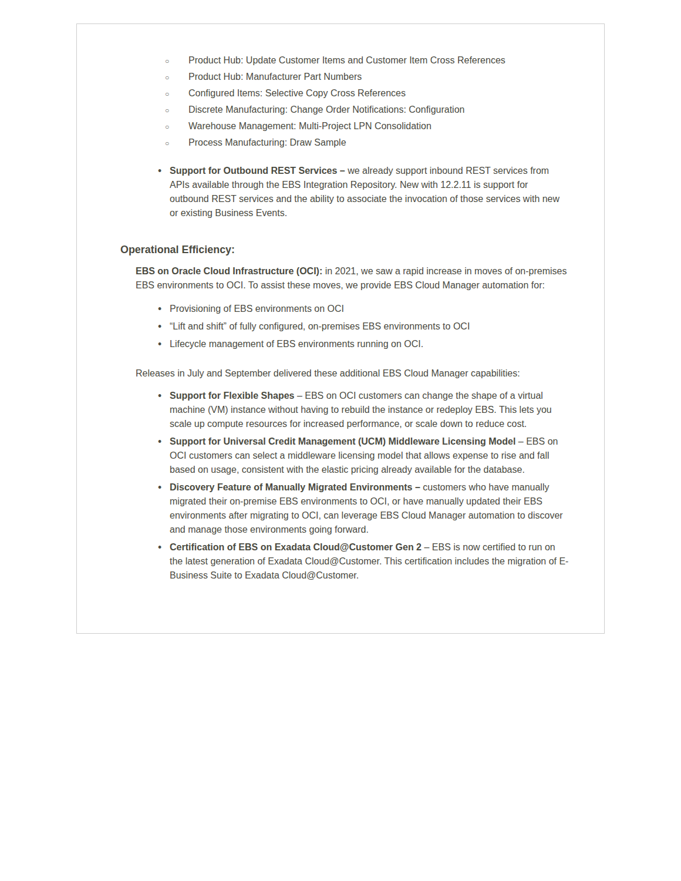Product Hub: Update Customer Items and Customer Item Cross References
Product Hub: Manufacturer Part Numbers
Configured Items: Selective Copy Cross References
Discrete Manufacturing: Change Order Notifications: Configuration
Warehouse Management: Multi-Project LPN Consolidation
Process Manufacturing: Draw Sample
Support for Outbound REST Services – we already support inbound REST services from APIs available through the EBS Integration Repository. New with 12.2.11 is support for outbound REST services and the ability to associate the invocation of those services with new or existing Business Events.
Operational Efficiency:
EBS on Oracle Cloud Infrastructure (OCI): in 2021, we saw a rapid increase in moves of on-premises EBS environments to OCI. To assist these moves, we provide EBS Cloud Manager automation for:
Provisioning of EBS environments on OCI
“Lift and shift” of fully configured, on-premises EBS environments to OCI
Lifecycle management of EBS environments running on OCI.
Releases in July and September delivered these additional EBS Cloud Manager capabilities:
Support for Flexible Shapes – EBS on OCI customers can change the shape of a virtual machine (VM) instance without having to rebuild the instance or redeploy EBS. This lets you scale up compute resources for increased performance, or scale down to reduce cost.
Support for Universal Credit Management (UCM) Middleware Licensing Model – EBS on OCI customers can select a middleware licensing model that allows expense to rise and fall based on usage, consistent with the elastic pricing already available for the database.
Discovery Feature of Manually Migrated Environments – customers who have manually migrated their on-premise EBS environments to OCI, or have manually updated their EBS environments after migrating to OCI, can leverage EBS Cloud Manager automation to discover and manage those environments going forward.
Certification of EBS on Exadata Cloud@Customer Gen 2 – EBS is now certified to run on the latest generation of Exadata Cloud@Customer. This certification includes the migration of E-Business Suite to Exadata Cloud@Customer.